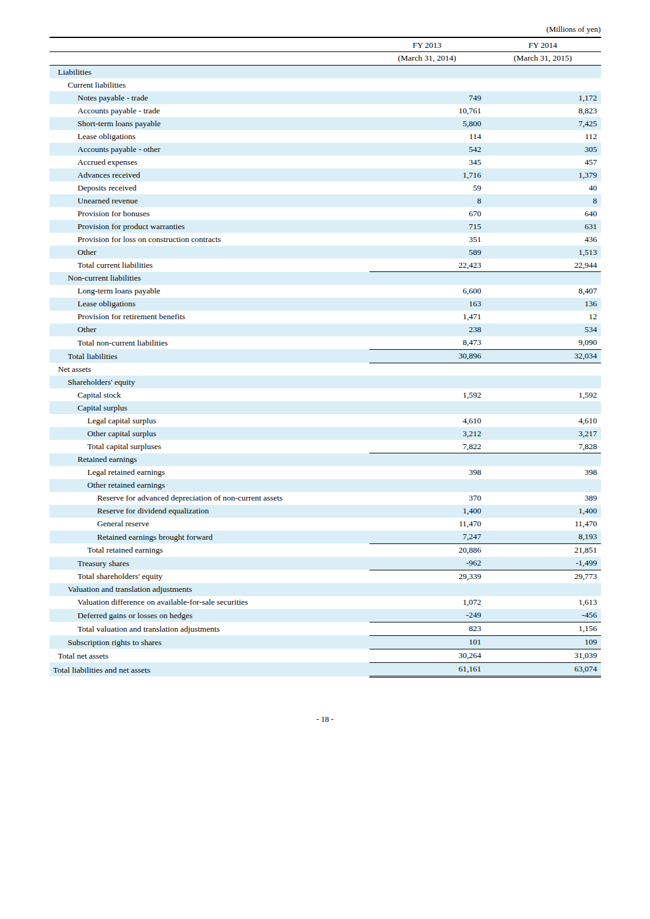(Millions of yen)
| | FY 2013 | FY 2014 |
| --- | --- | --- |
| | (March 31, 2014) | (March 31, 2015) |
| Liabilities | | |
| Current liabilities | | |
| Notes payable - trade | 749 | 1,172 |
| Accounts payable - trade | 10,761 | 8,823 |
| Short-term loans payable | 5,800 | 7,425 |
| Lease obligations | 114 | 112 |
| Accounts payable - other | 542 | 305 |
| Accrued expenses | 345 | 457 |
| Advances received | 1,716 | 1,379 |
| Deposits received | 59 | 40 |
| Unearned revenue | 8 | 8 |
| Provision for bonuses | 670 | 640 |
| Provision for product warranties | 715 | 631 |
| Provision for loss on construction contracts | 351 | 436 |
| Other | 589 | 1,513 |
| Total current liabilities | 22,423 | 22,944 |
| Non-current liabilities | | |
| Long-term loans payable | 6,600 | 8,407 |
| Lease obligations | 163 | 136 |
| Provision for retirement benefits | 1,471 | 12 |
| Other | 238 | 534 |
| Total non-current liabilities | 8,473 | 9,090 |
| Total liabilities | 30,896 | 32,034 |
| Net assets | | |
| Shareholders' equity | | |
| Capital stock | 1,592 | 1,592 |
| Capital surplus | | |
| Legal capital surplus | 4,610 | 4,610 |
| Other capital surplus | 3,212 | 3,217 |
| Total capital surpluses | 7,822 | 7,828 |
| Retained earnings | | |
| Legal retained earnings | 398 | 398 |
| Other retained earnings | | |
| Reserve for advanced depreciation of non-current assets | 370 | 389 |
| Reserve for dividend equalization | 1,400 | 1,400 |
| General reserve | 11,470 | 11,470 |
| Retained earnings brought forward | 7,247 | 8,193 |
| Total retained earnings | 20,886 | 21,851 |
| Treasury shares | -962 | -1,499 |
| Total shareholders' equity | 29,339 | 29,773 |
| Valuation and translation adjustments | | |
| Valuation difference on available-for-sale securities | 1,072 | 1,613 |
| Deferred gains or losses on hedges | -249 | -456 |
| Total valuation and translation adjustments | 823 | 1,156 |
| Subscription rights to shares | 101 | 109 |
| Total net assets | 30,264 | 31,039 |
| Total liabilities and net assets | 61,161 | 63,074 |
- 18 -